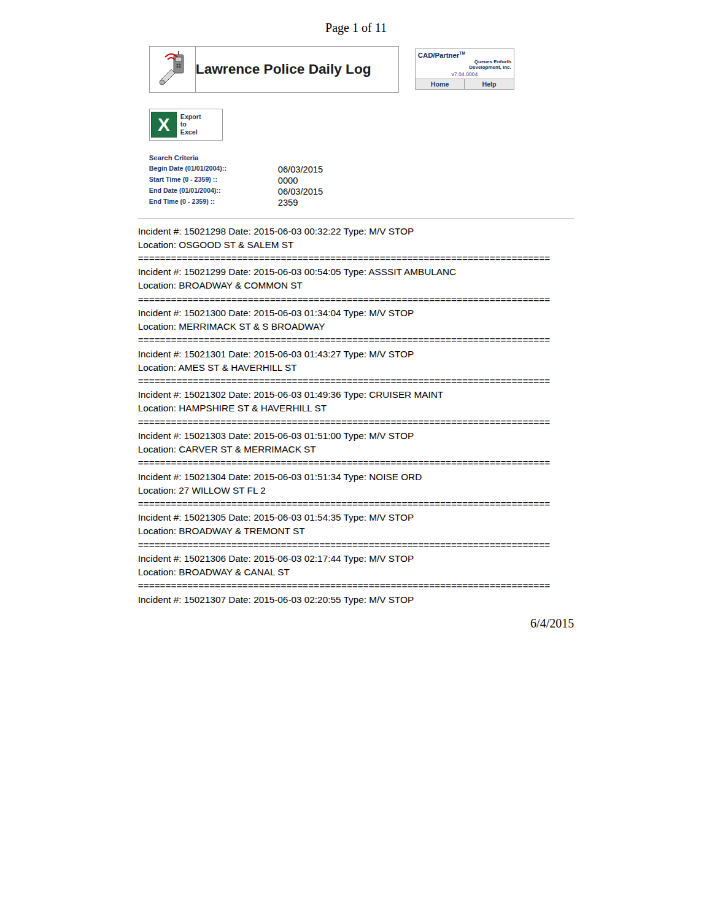Page 1 of 11
| | Lawrence Police Daily Log | | CAD/Partner TM Queues Enforth Development, Inc. v7.04.0004 Home Help |
X
Export
to
Excel
Search Criteria
| Begin Date (01/01/2004):: | 06/03/2015 |
| Start Time (0 - 2359) :: | 0000 |
| End Date (01/01/2004):: | 06/03/2015 |
| End Time (0 - 2359) :: | 2359 |
Incident #: 15021298 Date: 2015-06-03 00:32:22 Type: M/V STOP Location: OSGOOD ST & SALEM ST =========================================================================== Incident #: 15021299 Date: 2015-06-03 00:54:05 Type: ASSSIT AMBULANC Location: BROADWAY & COMMON ST =========================================================================== Incident #: 15021300 Date: 2015-06-03 01:34:04 Type: M/V STOP Location: MERRIMACK ST & S BROADWAY =========================================================================== Incident #: 15021301 Date: 2015-06-03 01:43:27 Type: M/V STOP Location: AMES ST & HAVERHILL ST =========================================================================== Incident #: 15021302 Date: 2015-06-03 01:49:36 Type: CRUISER MAINT Location: HAMPSHIRE ST & HAVERHILL ST =========================================================================== Incident #: 15021303 Date: 2015-06-03 01:51:00 Type: M/V STOP Location: CARVER ST & MERRIMACK ST =========================================================================== Incident #: 15021304 Date: 2015-06-03 01:51:34 Type: NOISE ORD Location: 27 WILLOW ST FL 2 =========================================================================== Incident #: 15021305 Date: 2015-06-03 01:54:35 Type: M/V STOP Location: BROADWAY & TREMONT ST =========================================================================== Incident #: 15021306 Date: 2015-06-03 02:17:44 Type: M/V STOP Location: BROADWAY & CANAL ST =========================================================================== Incident #: 15021307 Date: 2015-06-03 02:20:55 Type: M/V STOP
6/4/2015